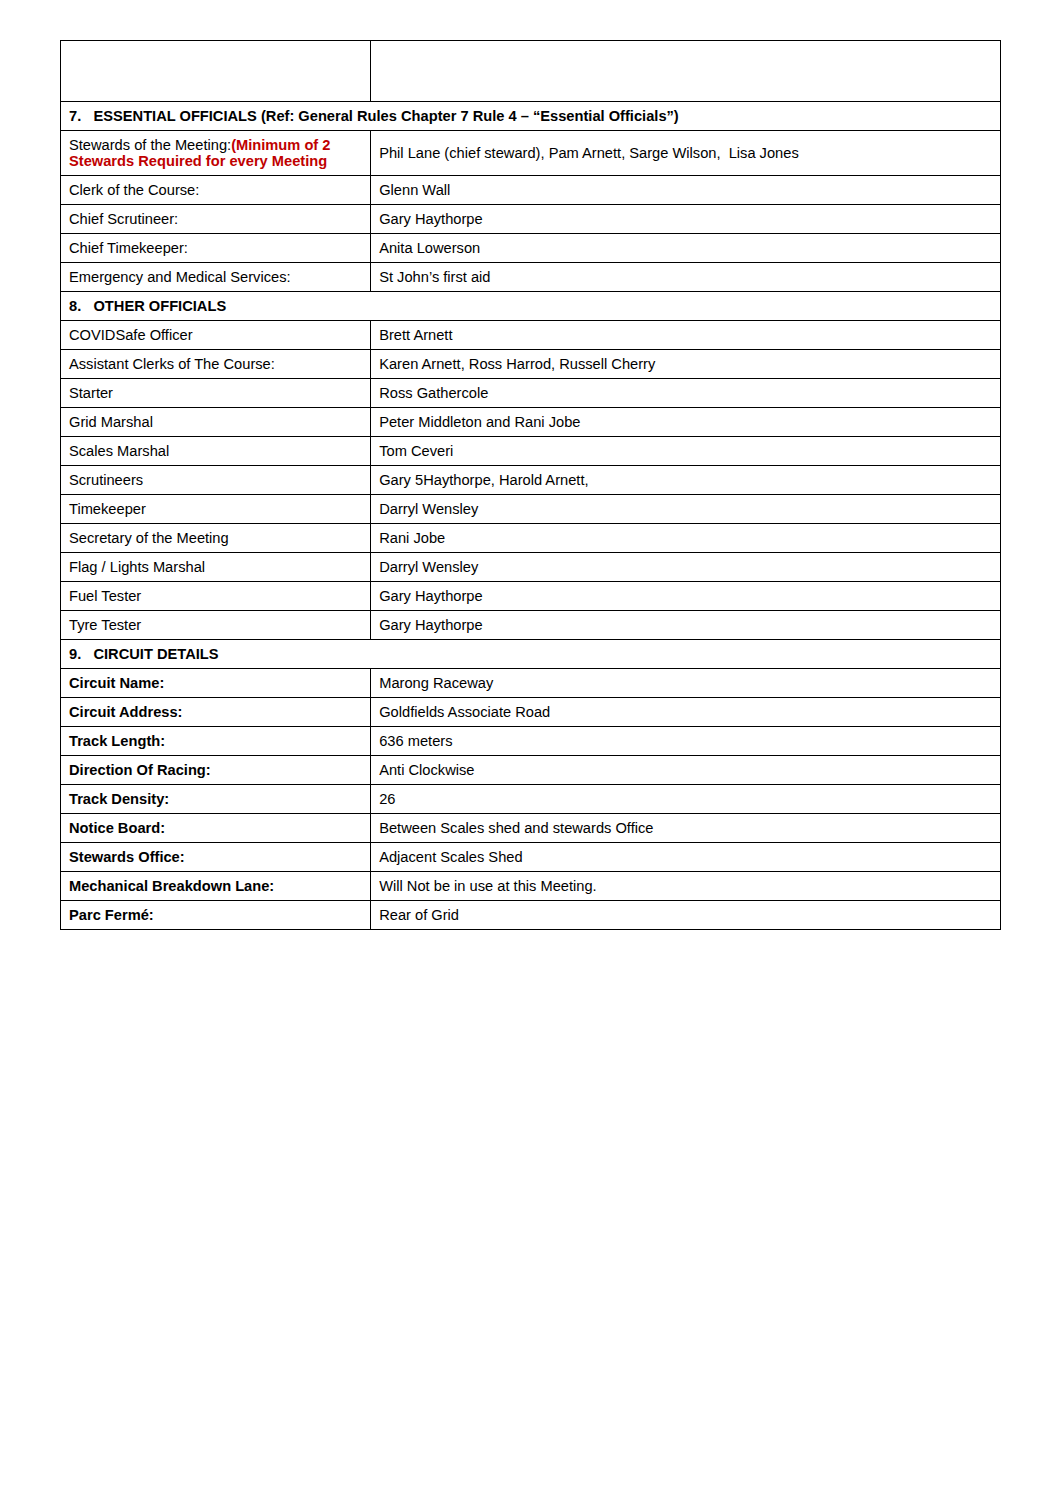| 7. ESSENTIAL OFFICIALS (Ref: General Rules Chapter 7 Rule 4 – “Essential Officials”) |
| Stewards of the Meeting: (Minimum of 2 Stewards Required for every Meeting | Phil Lane (chief steward), Pam Arnett, Sarge Wilson, Lisa Jones |
| Clerk of the Course: | Glenn Wall |
| Chief Scrutineer: | Gary Haythorpe |
| Chief Timekeeper: | Anita Lowerson |
| Emergency and Medical Services: | St John’s first aid |
| 8. OTHER OFFICIALS |
| COVIDSafe Officer | Brett Arnett |
| Assistant Clerks of The Course: | Karen Arnett, Ross Harrod, Russell Cherry |
| Starter | Ross Gathercole |
| Grid Marshal | Peter Middleton and Rani Jobe |
| Scales Marshal | Tom Ceveri |
| Scrutineers | Gary 5Haythorpe, Harold Arnett, |
| Timekeeper | Darryl Wensley |
| Secretary of the Meeting | Rani Jobe |
| Flag / Lights Marshal | Darryl Wensley |
| Fuel Tester | Gary Haythorpe |
| Tyre Tester | Gary Haythorpe |
| 9. CIRCUIT DETAILS |
| Circuit Name: | Marong Raceway |
| Circuit Address: | Goldfields Associate Road |
| Track Length: | 636 meters |
| Direction Of Racing: | Anti Clockwise |
| Track Density: | 26 |
| Notice Board: | Between Scales shed and stewards Office |
| Stewards Office: | Adjacent Scales Shed |
| Mechanical Breakdown Lane: | Will Not be in use at this Meeting. |
| Parc Fermé: | Rear of Grid |